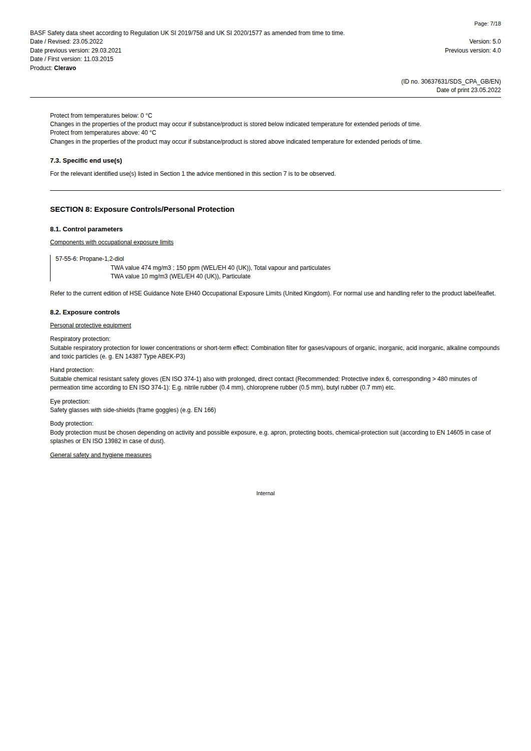Page: 7/18
BASF Safety data sheet according to Regulation UK SI 2019/758 and UK SI 2020/1577 as amended from time to time.
Date / Revised: 23.05.2022 Version: 5.0
Date previous version: 29.03.2021 Previous version: 4.0
Date / First version: 11.03.2015
Product: Cleravo
(ID no. 30637631/SDS_CPA_GB/EN)
Date of print 23.05.2022
Protect from temperatures below: 0 °C
Changes in the properties of the product may occur if substance/product is stored below indicated temperature for extended periods of time.
Protect from temperatures above: 40 °C
Changes in the properties of the product may occur if substance/product is stored above indicated temperature for extended periods of time.
7.3. Specific end use(s)
For the relevant identified use(s) listed in Section 1 the advice mentioned in this section 7 is to be observed.
SECTION 8: Exposure Controls/Personal Protection
8.1. Control parameters
Components with occupational exposure limits
57-55-6: Propane-1,2-diol
TWA value 474 mg/m3 ; 150 ppm (WEL/EH 40 (UK)), Total vapour and particulates
TWA value 10 mg/m3 (WEL/EH 40 (UK)), Particulate
Refer to the current edition of HSE Guidance Note EH40 Occupational Exposure Limits (United Kingdom). For normal use and handling refer to the product label/leaflet.
8.2. Exposure controls
Personal protective equipment
Respiratory protection:
Suitable respiratory protection for lower concentrations or short-term effect: Combination filter for gases/vapours of organic, inorganic, acid inorganic, alkaline compounds and toxic particles (e. g. EN 14387 Type ABEK-P3)
Hand protection:
Suitable chemical resistant safety gloves (EN ISO 374-1) also with prolonged, direct contact (Recommended: Protective index 6, corresponding > 480 minutes of permeation time according to EN ISO 374-1): E.g. nitrile rubber (0.4 mm), chloroprene rubber (0.5 mm), butyl rubber (0.7 mm) etc.
Eye protection:
Safety glasses with side-shields (frame goggles) (e.g. EN 166)
Body protection:
Body protection must be chosen depending on activity and possible exposure, e.g. apron, protecting boots, chemical-protection suit (according to EN 14605 in case of splashes or EN ISO 13982 in case of dust).
General safety and hygiene measures
Internal